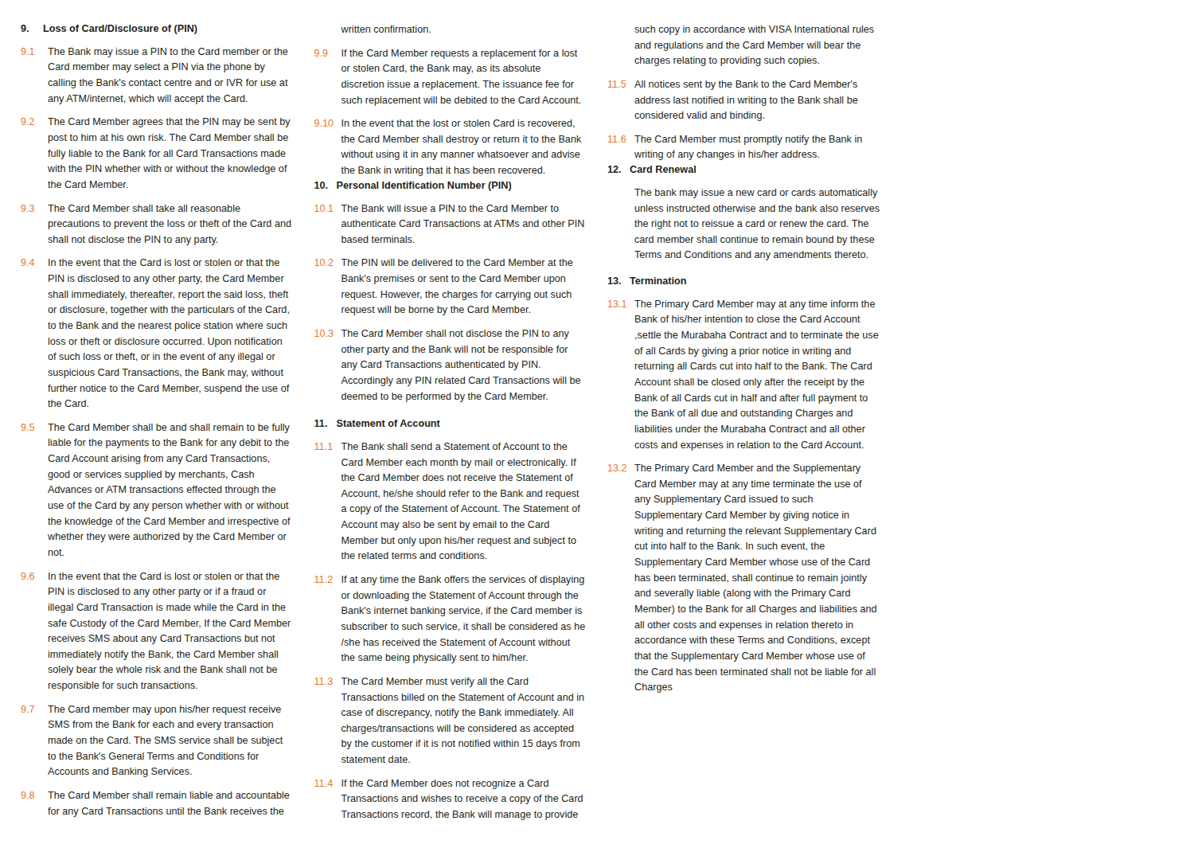9. Loss of Card/Disclosure of (PIN)
9.1 The Bank may issue a PIN to the Card member or the Card member may select a PIN via the phone by calling the Bank's contact centre and or IVR for use at any ATM/internet, which will accept the Card.
9.2 The Card Member agrees that the PIN may be sent by post to him at his own risk. The Card Member shall be fully liable to the Bank for all Card Transactions made with the PIN whether with or without the knowledge of the Card Member.
9.3 The Card Member shall take all reasonable precautions to prevent the loss or theft of the Card and shall not disclose the PIN to any party.
9.4 In the event that the Card is lost or stolen or that the PIN is disclosed to any other party, the Card Member shall immediately, thereafter, report the said loss, theft or disclosure, together with the particulars of the Card, to the Bank and the nearest police station where such loss or theft or disclosure occurred. Upon notification of such loss or theft, or in the event of any illegal or suspicious Card Transactions, the Bank may, without further notice to the Card Member, suspend the use of the Card.
9.5 The Card Member shall be and shall remain to be fully liable for the payments to the Bank for any debit to the Card Account arising from any Card Transactions, good or services supplied by merchants, Cash Advances or ATM transactions effected through the use of the Card by any person whether with or without the knowledge of the Card Member and irrespective of whether they were authorized by the Card Member or not.
9.6 In the event that the Card is lost or stolen or that the PIN is disclosed to any other party or if a fraud or illegal Card Transaction is made while the Card in the safe Custody of the Card Member, If the Card Member receives SMS about any Card Transactions but not immediately notify the Bank, the Card Member shall solely bear the whole risk and the Bank shall not be responsible for such transactions.
9.7 The Card member may upon his/her request receive SMS from the Bank for each and every transaction made on the Card. The SMS service shall be subject to the Bank's General Terms and Conditions for Accounts and Banking Services.
9.8 The Card Member shall remain liable and accountable for any Card Transactions until the Bank receives the written confirmation.
9.9 If the Card Member requests a replacement for a lost or stolen Card, the Bank may, as its absolute discretion issue a replacement. The issuance fee for such replacement will be debited to the Card Account.
9.10 In the event that the lost or stolen Card is recovered, the Card Member shall destroy or return it to the Bank without using it in any manner whatsoever and advise the Bank in writing that it has been recovered.
10. Personal Identification Number (PIN)
10.1 The Bank will issue a PIN to the Card Member to authenticate Card Transactions at ATMs and other PIN based terminals.
10.2 The PIN will be delivered to the Card Member at the Bank's premises or sent to the Card Member upon request. However, the charges for carrying out such request will be borne by the Card Member.
10.3 The Card Member shall not disclose the PIN to any other party and the Bank will not be responsible for any Card Transactions authenticated by PIN. Accordingly any PIN related Card Transactions will be deemed to be performed by the Card Member.
11. Statement of Account
11.1 The Bank shall send a Statement of Account to the Card Member each month by mail or electronically. If the Card Member does not receive the Statement of Account, he/she should refer to the Bank and request a copy of the Statement of Account. The Statement of Account may also be sent by email to the Card Member but only upon his/her request and subject to the related terms and conditions.
11.2 If at any time the Bank offers the services of displaying or downloading the Statement of Account through the Bank's internet banking service, if the Card member is subscriber to such service, it shall be considered as he /she has received the Statement of Account without the same being physically sent to him/her.
11.3 The Card Member must verify all the Card Transactions billed on the Statement of Account and in case of discrepancy, notify the Bank immediately. All charges/transactions will be considered as accepted by the customer if it is not notified within 15 days from statement date.
11.4 If the Card Member does not recognize a Card Transactions and wishes to receive a copy of the Card Transactions record, the Bank will manage to provide such copy in accordance with VISA International rules and regulations and the Card Member will bear the charges relating to providing such copies.
11.5 All notices sent by the Bank to the Card Member's address last notified in writing to the Bank shall be considered valid and binding.
11.6 The Card Member must promptly notify the Bank in writing of any changes in his/her address.
12. Card Renewal
The bank may issue a new card or cards automatically unless instructed otherwise and the bank also reserves the right not to reissue a card or renew the card. The card member shall continue to remain bound by these Terms and Conditions and any amendments thereto.
13. Termination
13.1 The Primary Card Member may at any time inform the Bank of his/her intention to close the Card Account ,settle the Murabaha Contract and to terminate the use of all Cards by giving a prior notice in writing and returning all Cards cut into half to the Bank. The Card Account shall be closed only after the receipt by the Bank of all Cards cut in half and after full payment to the Bank of all due and outstanding Charges and liabilities under the Murabaha Contract and all other costs and expenses in relation to the Card Account.
13.2 The Primary Card Member and the Supplementary Card Member may at any time terminate the use of any Supplementary Card issued to such Supplementary Card Member by giving notice in writing and returning the relevant Supplementary Card cut into half to the Bank. In such event, the Supplementary Card Member whose use of the Card has been terminated, shall continue to remain jointly and severally liable (along with the Primary Card Member) to the Bank for all Charges and liabilities and all other costs and expenses in relation thereto in accordance with these Terms and Conditions, except that the Supplementary Card Member whose use of the Card has been terminated shall not be liable for all Charges